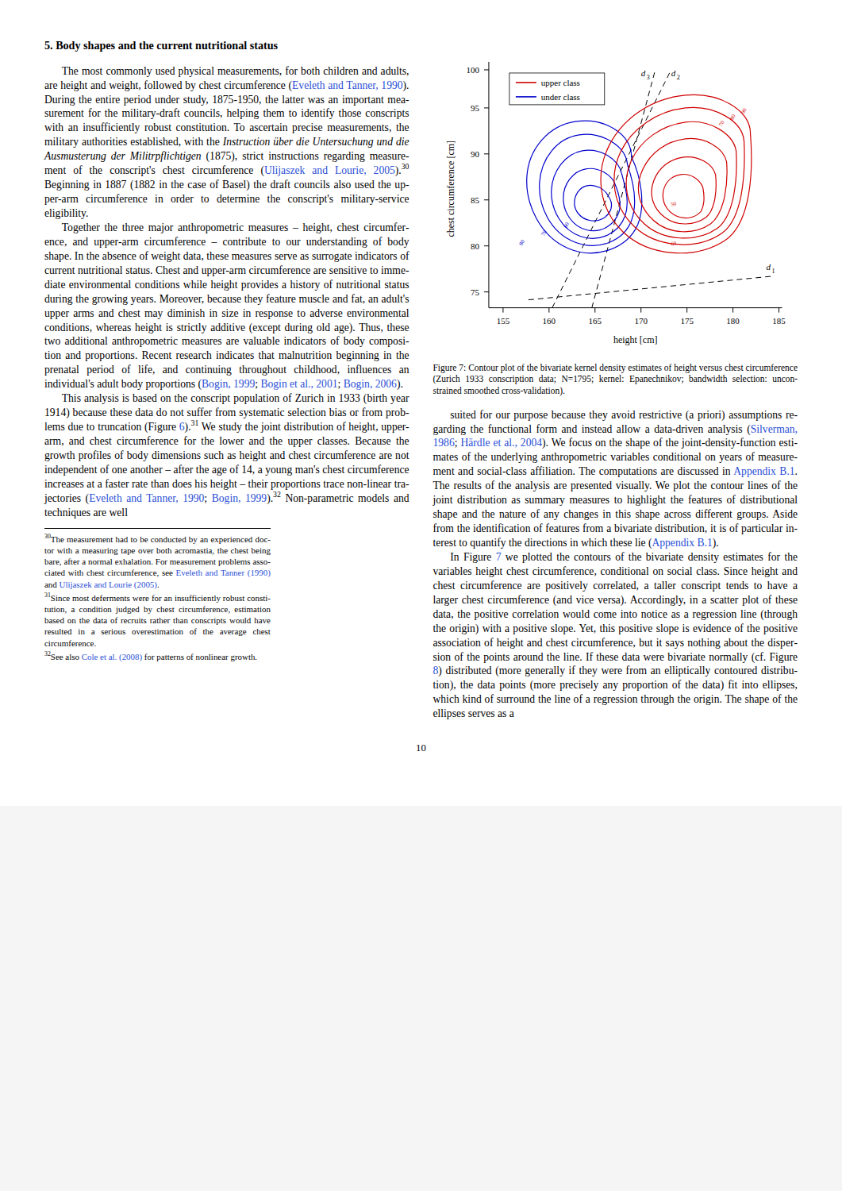5. Body shapes and the current nutritional status
The most commonly used physical measurements, for both children and adults, are height and weight, followed by chest circumference (Eveleth and Tanner, 1990). During the entire period under study, 1875-1950, the latter was an important measurement for the military-draft councils, helping them to identify those conscripts with an insufficiently robust constitution. To ascertain precise measurements, the military authorities established, with the Instruction über die Untersuchung und die Ausmusterung der Militrpflichtigen (1875), strict instructions regarding measurement of the conscript's chest circumference (Ulijaszek and Lourie, 2005).30 Beginning in 1887 (1882 in the case of Basel) the draft councils also used the upper-arm circumference in order to determine the conscript's military-service eligibility.
Together the three major anthropometric measures – height, chest circumference, and upper-arm circumference – contribute to our understanding of body shape. In the absence of weight data, these measures serve as surrogate indicators of current nutritional status. Chest and upper-arm circumference are sensitive to immediate environmental conditions while height provides a history of nutritional status during the growing years. Moreover, because they feature muscle and fat, an adult's upper arms and chest may diminish in size in response to adverse environmental conditions, whereas height is strictly additive (except during old age). Thus, these two additional anthropometric measures are valuable indicators of body composition and proportions. Recent research indicates that malnutrition beginning in the prenatal period of life, and continuing throughout childhood, influences an individual's adult body proportions (Bogin, 1999; Bogin et al., 2001; Bogin, 2006).
This analysis is based on the conscript population of Zurich in 1933 (birth year 1914) because these data do not suffer from systematic selection bias or from problems due to truncation (Figure 6).31 We study the joint distribution of height, upper-arm, and chest circumference for the lower and the upper classes. Because the growth profiles of body dimensions such as height and chest circumference are not independent of one another – after the age of 14, a young man's chest circumference increases at a faster rate than does his height – their proportions trace non-linear trajectories (Eveleth and Tanner, 1990; Bogin, 1999).32 Non-parametric models and techniques are well
30The measurement had to be conducted by an experienced doctor with a measuring tape over both acromastia, the chest being bare, after a normal exhalation. For measurement problems associated with chest circumference, see Eveleth and Tanner (1990) and Ulijaszek and Lourie (2005).
31Since most deferments were for an insufficiently robust constitution, a condition judged by chest circumference, estimation based on the data of recruits rather than conscripts would have resulted in a serious overestimation of the average chest circumference.
32See also Cole et al. (2008) for patterns of nonlinear growth.
155 160 165 170 175 180 185 height [cm] 75 80 85 90 95 100 chest circumference [cm] upper class under class d 1 d 2 d 3 80 70 60 90 80 70 50 60
Figure 7: Contour plot of the bivariate kernel density estimates of height versus chest circumference (Zurich 1933 conscription data; N=1795; kernel: Epanechnikov; bandwidth selection: unconstrained smoothed cross-validation).
suited for our purpose because they avoid restrictive (a priori) assumptions regarding the functional form and instead allow a data-driven analysis (Silverman, 1986; Härdle et al., 2004). We focus on the shape of the joint-density-function estimates of the underlying anthropometric variables conditional on years of measurement and social-class affiliation. The computations are discussed in Appendix B.1. The results of the analysis are presented visually. We plot the contour lines of the joint distribution as summary measures to highlight the features of distributional shape and the nature of any changes in this shape across different groups. Aside from the identification of features from a bivariate distribution, it is of particular interest to quantify the directions in which these lie (Appendix B.1).
In Figure 7 we plotted the contours of the bivariate density estimates for the variables height chest circumference, conditional on social class. Since height and chest circumference are positively correlated, a taller conscript tends to have a larger chest circumference (and vice versa). Accordingly, in a scatter plot of these data, the positive correlation would come into notice as a regression line (through the origin) with a positive slope. Yet, this positive slope is evidence of the positive association of height and chest circumference, but it says nothing about the dispersion of the points around the line. If these data were bivariate normally (cf. Figure 8) distributed (more generally if they were from an elliptically contoured distribution), the data points (more precisely any proportion of the data) fit into ellipses, which kind of surround the line of a regression through the origin. The shape of the ellipses serves as a
10